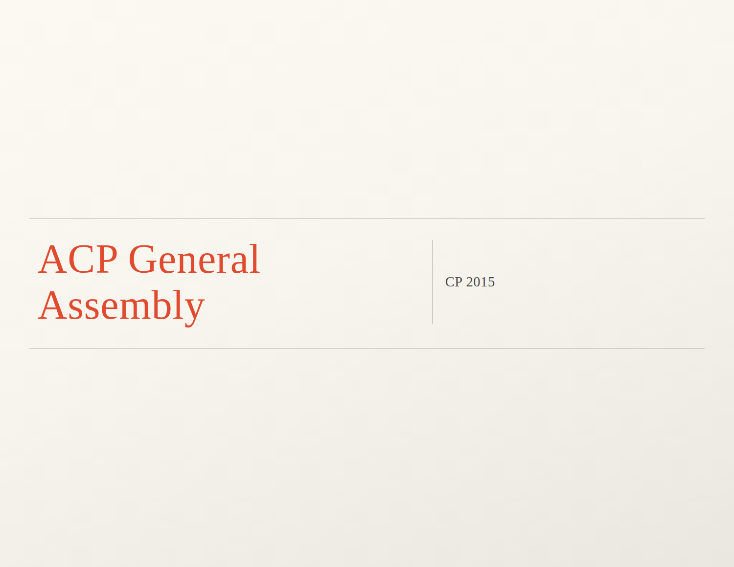ACP General Assembly
CP 2015